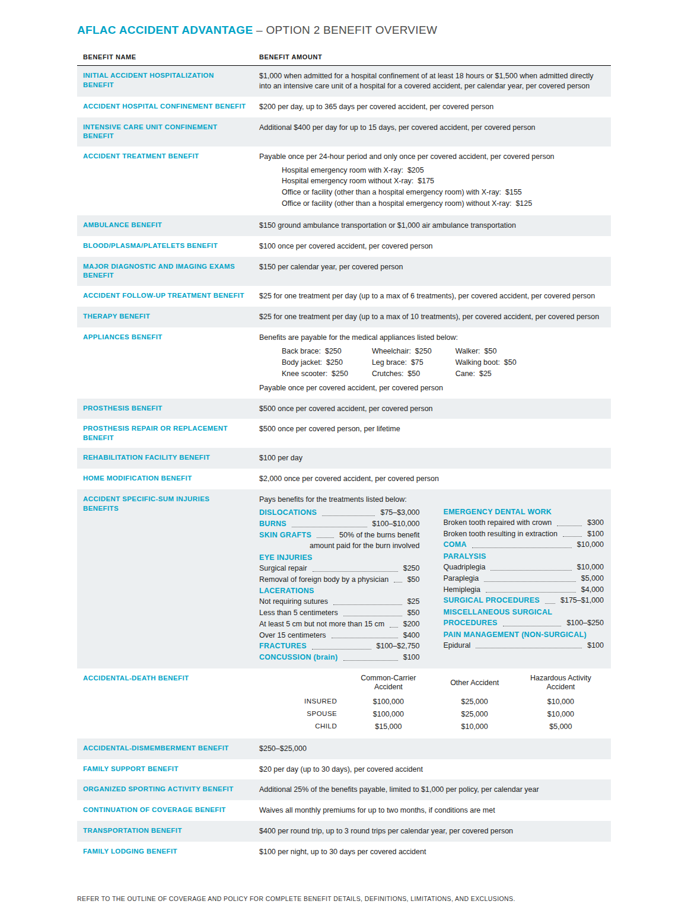AFLAC ACCIDENT ADVANTAGE – OPTION 2 BENEFIT OVERVIEW
| BENEFIT NAME | BENEFIT AMOUNT |
| --- | --- |
| Initial Accident Hospitalization Benefit | $1,000 when admitted for a hospital confinement of at least 18 hours or $1,500 when admitted directly into an intensive care unit of a hospital for a covered accident, per calendar year, per covered person |
| Accident Hospital Confinement Benefit | $200 per day, up to 365 days per covered accident, per covered person |
| Intensive Care Unit Confinement Benefit | Additional $400 per day for up to 15 days, per covered accident, per covered person |
| Accident Treatment Benefit | Payable once per 24-hour period and only once per covered accident, per covered person Hospital emergency room with X-ray: $205 Hospital emergency room without X-ray: $175 Office or facility (other than a hospital emergency room) with X-ray: $155 Office or facility (other than a hospital emergency room) without X-ray: $125 |
| Ambulance Benefit | $150 ground ambulance transportation or $1,000 air ambulance transportation |
| Blood/Plasma/Platelets Benefit | $100 once per covered accident, per covered person |
| Major Diagnostic and Imaging Exams Benefit | $150 per calendar year, per covered person |
| Accident Follow-Up Treatment Benefit | $25 for one treatment per day (up to a max of 6 treatments), per covered accident, per covered person |
| Therapy Benefit | $25 for one treatment per day (up to a max of 10 treatments), per covered accident, per covered person |
| Appliances Benefit | Benefits are payable for the medical appliances listed below: Back brace: $250 Body jacket: $250 Knee scooter: $250 Wheelchair: $250 Leg brace: $75 Crutches: $50 Walker: $50 Walking boot: $50 Cane: $25 Payable once per covered accident, per covered person |
| Prosthesis Benefit | $500 once per covered accident, per covered person |
| Prosthesis Repair or Replacement Benefit | $500 once per covered person, per lifetime |
| Rehabilitation Facility Benefit | $100 per day |
| Home Modification Benefit | $2,000 once per covered accident, per covered person |
| Accident Specific-Sum Injuries Benefits | Pays benefits for the treatments listed below: DISLOCATIONS $75–$3,000 BURNS $100–$10,000 SKIN GRAFTS 50% of the burns benefit amount paid for the burn involved EYE INJURIES Surgical repair $250 Removal of foreign body by a physician $50 LACERATIONS Not requiring sutures $25 Less than 5 centimeters $50 At least 5 cm but not more than 15 cm $200 Over 15 centimeters $400 FRACTURES $100–$2,750 CONCUSSION (brain) $100 EMERGENCY DENTAL WORK Broken tooth repaired with crown $300 Broken tooth resulting in extraction $100 COMA $10,000 PARALYSIS Quadriplegia $10,000 Paraplegia $5,000 Hemiplegia $4,000 SURGICAL PROCEDURES $175–$1,000 MISCELLANEOUS SURGICAL PROCEDURES $100–$250 PAIN MANAGEMENT (NON-SURGICAL) Epidural $100 |
| Accidental-Death Benefit | / / Common-Carrier Accident / Other Accident / Hazardous Activity Accident / / --- / --- / --- / --- / / INSURED / $100,000 / $25,000 / $10,000 / / SPOUSE / $100,000 / $25,000 / $10,000 / / CHILD / $15,000 / $10,000 / $5,000 / |
| Accidental-Dismemberment Benefit | $250–$25,000 |
| Family Support Benefit | $20 per day (up to 30 days), per covered accident |
| Organized Sporting Activity Benefit | Additional 25% of the benefits payable, limited to $1,000 per policy, per calendar year |
| Continuation of Coverage Benefit | Waives all monthly premiums for up to two months, if conditions are met |
| Transportation Benefit | $400 per round trip, up to 3 round trips per calendar year, per covered person |
| Family Lodging Benefit | $100 per night, up to 30 days per covered accident |
Refer to the outline of coverage and policy for complete benefit details, definitions, limitations, and exclusions.